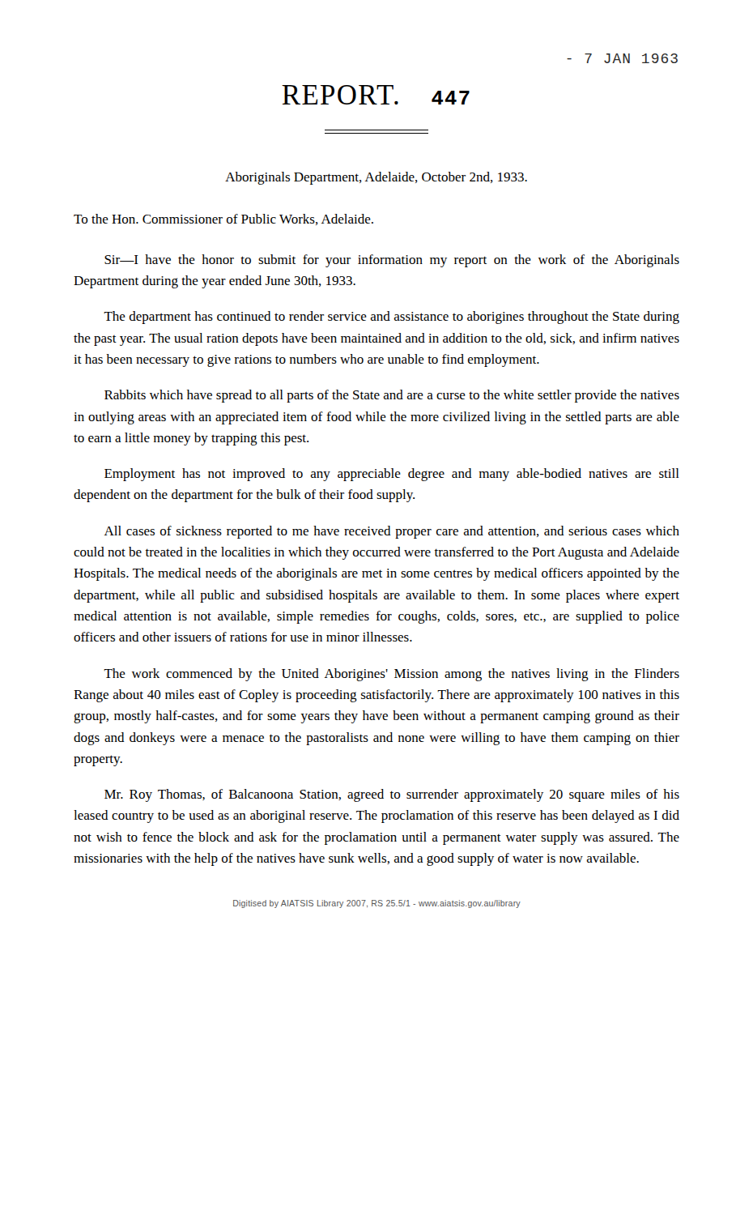- 7 JAN 1963
REPORT.
447
Aboriginals Department, Adelaide, October 2nd, 1933.
To the Hon. Commissioner of Public Works, Adelaide.
Sir—I have the honor to submit for your information my report on the work of the Aboriginals Department during the year ended June 30th, 1933.
The department has continued to render service and assistance to aborigines throughout the State during the past year. The usual ration depots have been maintained and in addition to the old, sick, and infirm natives it has been necessary to give rations to numbers who are unable to find employment.
Rabbits which have spread to all parts of the State and are a curse to the white settler provide the natives in outlying areas with an appreciated item of food while the more civilized living in the settled parts are able to earn a little money by trapping this pest.
Employment has not improved to any appreciable degree and many able-bodied natives are still dependent on the department for the bulk of their food supply.
All cases of sickness reported to me have received proper care and attention, and serious cases which could not be treated in the localities in which they occurred were transferred to the Port Augusta and Adelaide Hospitals. The medical needs of the aboriginals are met in some centres by medical officers appointed by the department, while all public and subsidised hospitals are available to them. In some places where expert medical attention is not available, simple remedies for coughs, colds, sores, etc., are supplied to police officers and other issuers of rations for use in minor illnesses.
The work commenced by the United Aborigines' Mission among the natives living in the Flinders Range about 40 miles east of Copley is proceeding satisfactorily. There are approximately 100 natives in this group, mostly half-castes, and for some years they have been without a permanent camping ground as their dogs and donkeys were a menace to the pastoralists and none were willing to have them camping on thier property.
Mr. Roy Thomas, of Balcanoona Station, agreed to surrender approximately 20 square miles of his leased country to be used as an aboriginal reserve. The proclamation of this reserve has been delayed as I did not wish to fence the block and ask for the proclamation until a permanent water supply was assured. The missionaries with the help of the natives have sunk wells, and a good supply of water is now available.
Digitised by AIATSIS Library 2007, RS 25.5/1 - www.aiatsis.gov.au/library